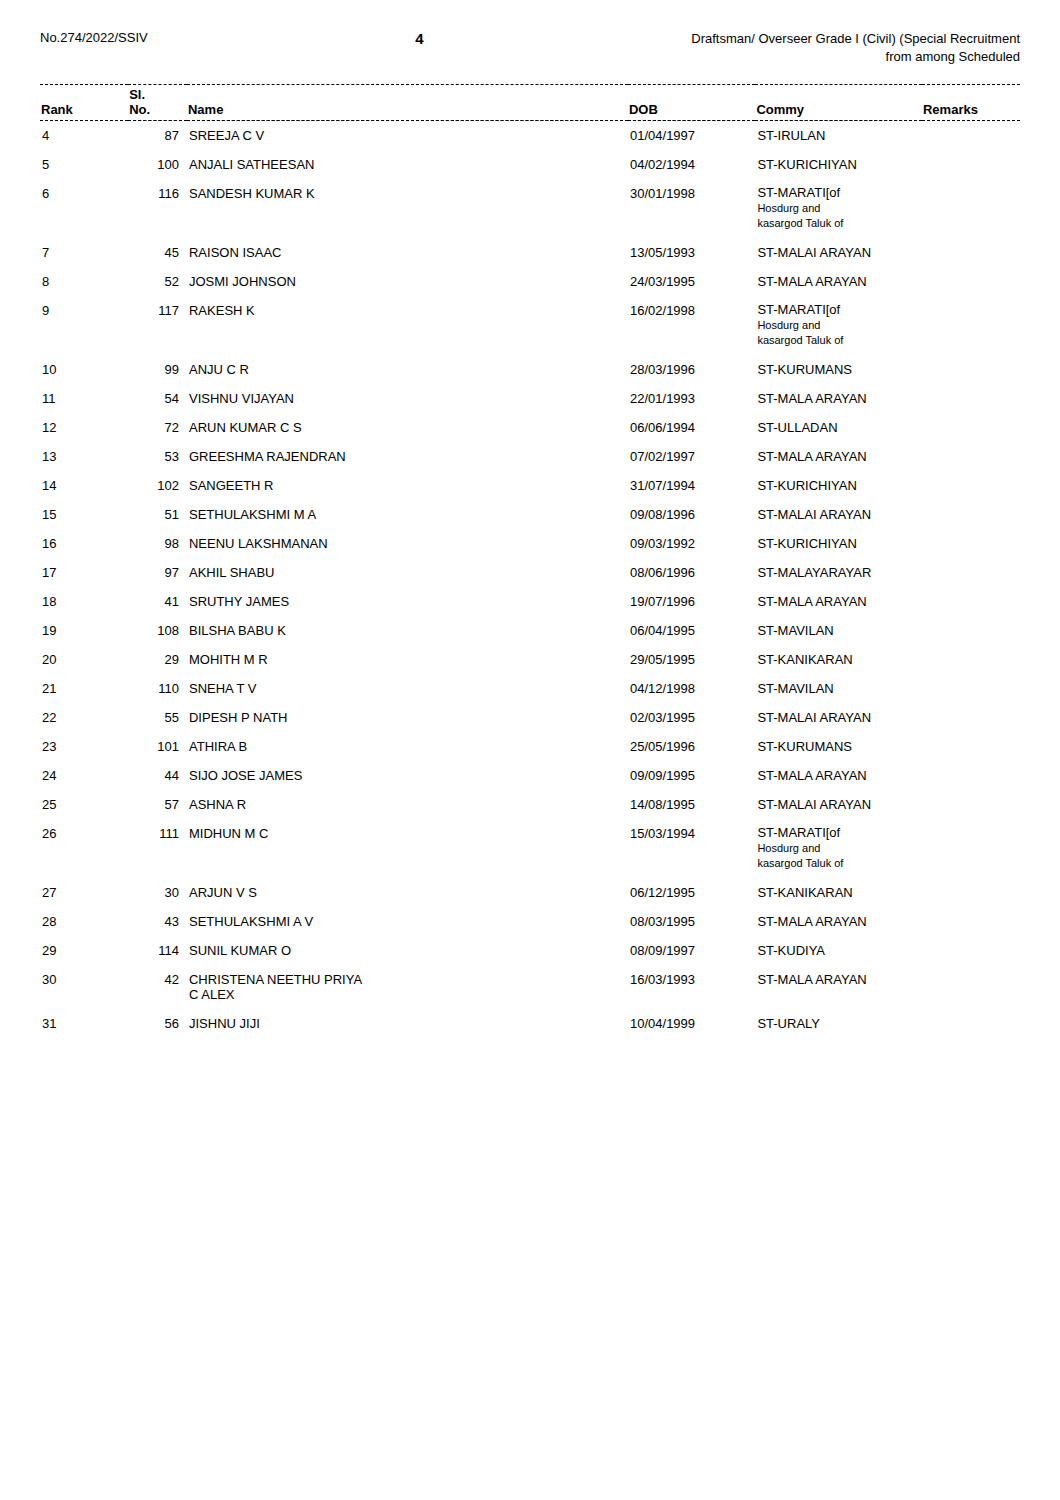No.274/2022/SSIV
4
Draftsman/ Overseer Grade I (Civil) (Special Recruitment
from among Scheduled
| Rank | Sl. No. | Name | DOB | Commy | Remarks |
| --- | --- | --- | --- | --- | --- |
| 4 | 87 | SREEJA C V | 01/04/1997 | ST-IRULAN | |
| 5 | 100 | ANJALI SATHEESAN | 04/02/1994 | ST-KURICHIYAN | |
| 6 | 116 | SANDESH KUMAR K | 30/01/1998 | ST-MARATI[of Hosdurg and kasargod Taluk of | |
| 7 | 45 | RAISON ISAAC | 13/05/1993 | ST-MALAI ARAYAN | |
| 8 | 52 | JOSMI JOHNSON | 24/03/1995 | ST-MALA ARAYAN | |
| 9 | 117 | RAKESH K | 16/02/1998 | ST-MARATI[of Hosdurg and kasargod Taluk of | |
| 10 | 99 | ANJU C R | 28/03/1996 | ST-KURUMANS | |
| 11 | 54 | VISHNU VIJAYAN | 22/01/1993 | ST-MALA ARAYAN | |
| 12 | 72 | ARUN KUMAR C S | 06/06/1994 | ST-ULLADAN | |
| 13 | 53 | GREESHMA RAJENDRAN | 07/02/1997 | ST-MALA ARAYAN | |
| 14 | 102 | SANGEETH R | 31/07/1994 | ST-KURICHIYAN | |
| 15 | 51 | SETHULAKSHMI M A | 09/08/1996 | ST-MALAI ARAYAN | |
| 16 | 98 | NEENU LAKSHMANAN | 09/03/1992 | ST-KURICHIYAN | |
| 17 | 97 | AKHIL SHABU | 08/06/1996 | ST-MALAYARAYAR | |
| 18 | 41 | SRUTHY JAMES | 19/07/1996 | ST-MALA ARAYAN | |
| 19 | 108 | BILSHA BABU K | 06/04/1995 | ST-MAVILAN | |
| 20 | 29 | MOHITH M R | 29/05/1995 | ST-KANIKARAN | |
| 21 | 110 | SNEHA T V | 04/12/1998 | ST-MAVILAN | |
| 22 | 55 | DIPESH P NATH | 02/03/1995 | ST-MALAI ARAYAN | |
| 23 | 101 | ATHIRA B | 25/05/1996 | ST-KURUMANS | |
| 24 | 44 | SIJO JOSE JAMES | 09/09/1995 | ST-MALA ARAYAN | |
| 25 | 57 | ASHNA R | 14/08/1995 | ST-MALAI ARAYAN | |
| 26 | 111 | MIDHUN M C | 15/03/1994 | ST-MARATI[of Hosdurg and kasargod Taluk of | |
| 27 | 30 | ARJUN V S | 06/12/1995 | ST-KANIKARAN | |
| 28 | 43 | SETHULAKSHMI A V | 08/03/1995 | ST-MALA ARAYAN | |
| 29 | 114 | SUNIL KUMAR O | 08/09/1997 | ST-KUDIYA | |
| 30 | 42 | CHRISTENA NEETHU PRIYA C ALEX | 16/03/1993 | ST-MALA ARAYAN | |
| 31 | 56 | JISHNU JIJI | 10/04/1999 | ST-URALY | |